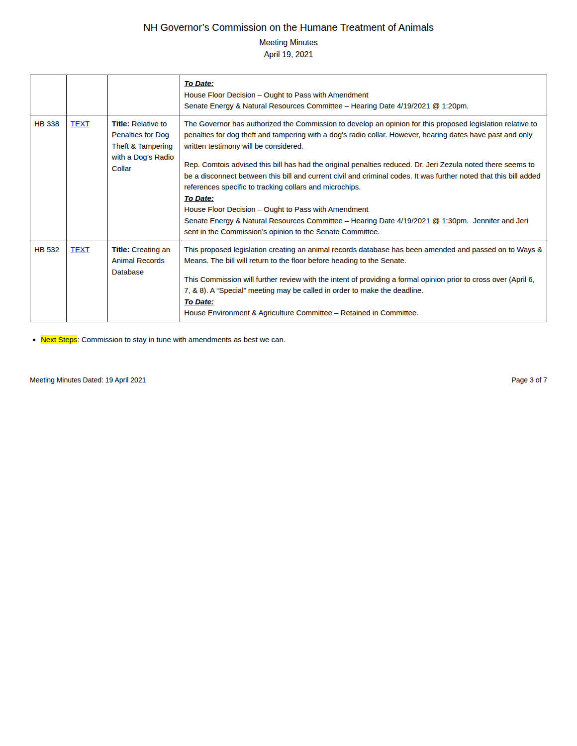NH Governor’s Commission on the Humane Treatment of Animals
Meeting Minutes
April 19, 2021
| | | | To Date: House Floor Decision – Ought to Pass with Amendment Senate Energy & Natural Resources Committee – Hearing Date 4/19/2021 @ 1:20pm. |
| HB 338 | TEXT | Title: Relative to Penalties for Dog Theft & Tampering with a Dog’s Radio Collar | The Governor has authorized the Commission to develop an opinion for this proposed legislation relative to penalties for dog theft and tampering with a dog's radio collar. However, hearing dates have past and only written testimony will be considered. Rep. Comtois advised this bill has had the original penalties reduced. Dr. Jeri Zezula noted there seems to be a disconnect between this bill and current civil and criminal codes. It was further noted that this bill added references specific to tracking collars and microchips. To Date: House Floor Decision – Ought to Pass with Amendment Senate Energy & Natural Resources Committee – Hearing Date 4/19/2021 @ 1:30pm. Jennifer and Jeri sent in the Commission’s opinion to the Senate Committee. |
| HB 532 | TEXT | Title: Creating an Animal Records Database | This proposed legislation creating an animal records database has been amended and passed on to Ways & Means. The bill will return to the floor before heading to the Senate. This Commission will further review with the intent of providing a formal opinion prior to cross over (April 6, 7, & 8). A “Special” meeting may be called in order to make the deadline. To Date: House Environment & Agriculture Committee – Retained in Committee. |
Next Steps: Commission to stay in tune with amendments as best we can.
Meeting Minutes Dated: 19 April 2021 Page 3 of 7